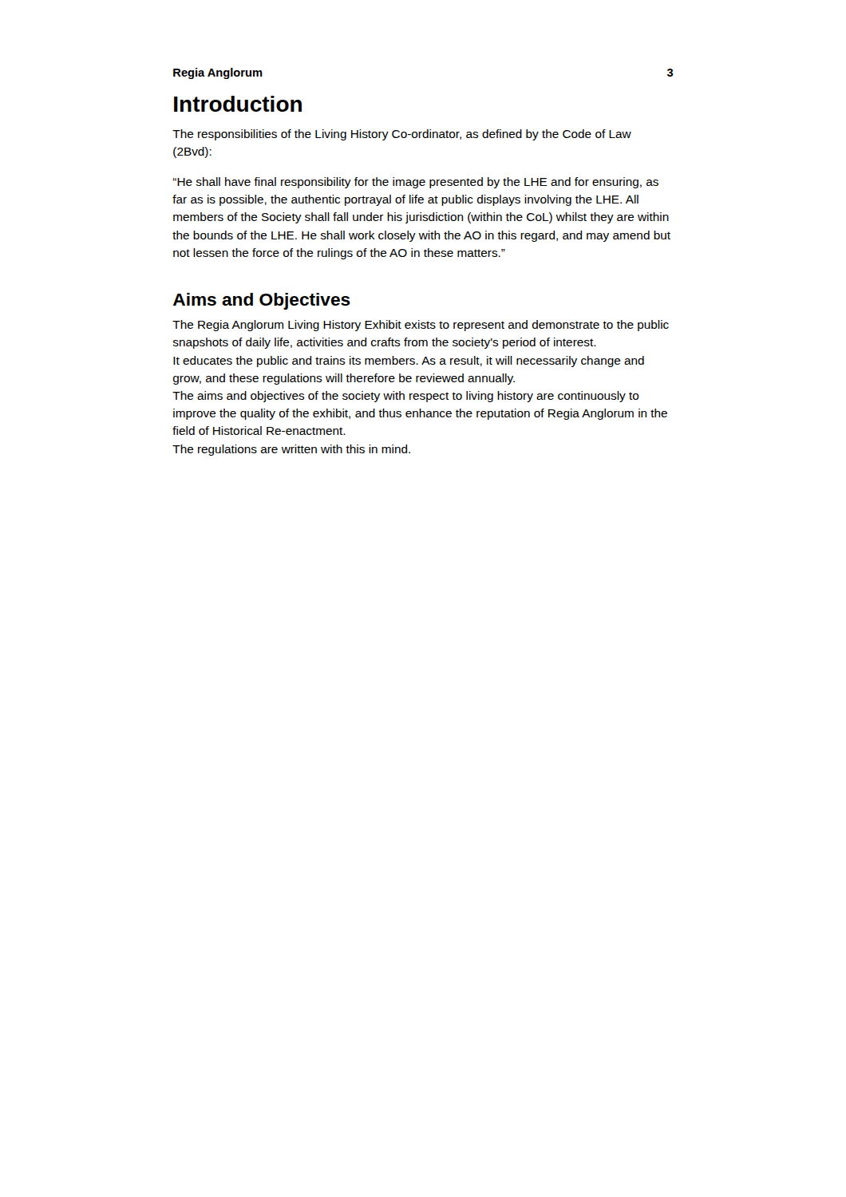Regia Anglorum 3
Introduction
The responsibilities of the Living History Co-ordinator, as defined by the Code of Law (2Bvd):
“He shall have final responsibility for the image presented by the LHE and for ensuring, as far as is possible, the authentic portrayal of life at public displays involving the LHE. All members of the Society shall fall under his jurisdiction (within the CoL) whilst they are within the bounds of the LHE. He shall work closely with the AO in this regard, and may amend but not lessen the force of the rulings of the AO in these matters.”
Aims and Objectives
The Regia Anglorum Living History Exhibit exists to represent and demonstrate to the public snapshots of daily life, activities and crafts from the society's period of interest.
It educates the public and trains its members. As a result, it will necessarily change and grow, and these regulations will therefore be reviewed annually.
The aims and objectives of the society with respect to living history are continuously to improve the quality of the exhibit, and thus enhance the reputation of Regia Anglorum in the field of Historical Re-enactment.
The regulations are written with this in mind.